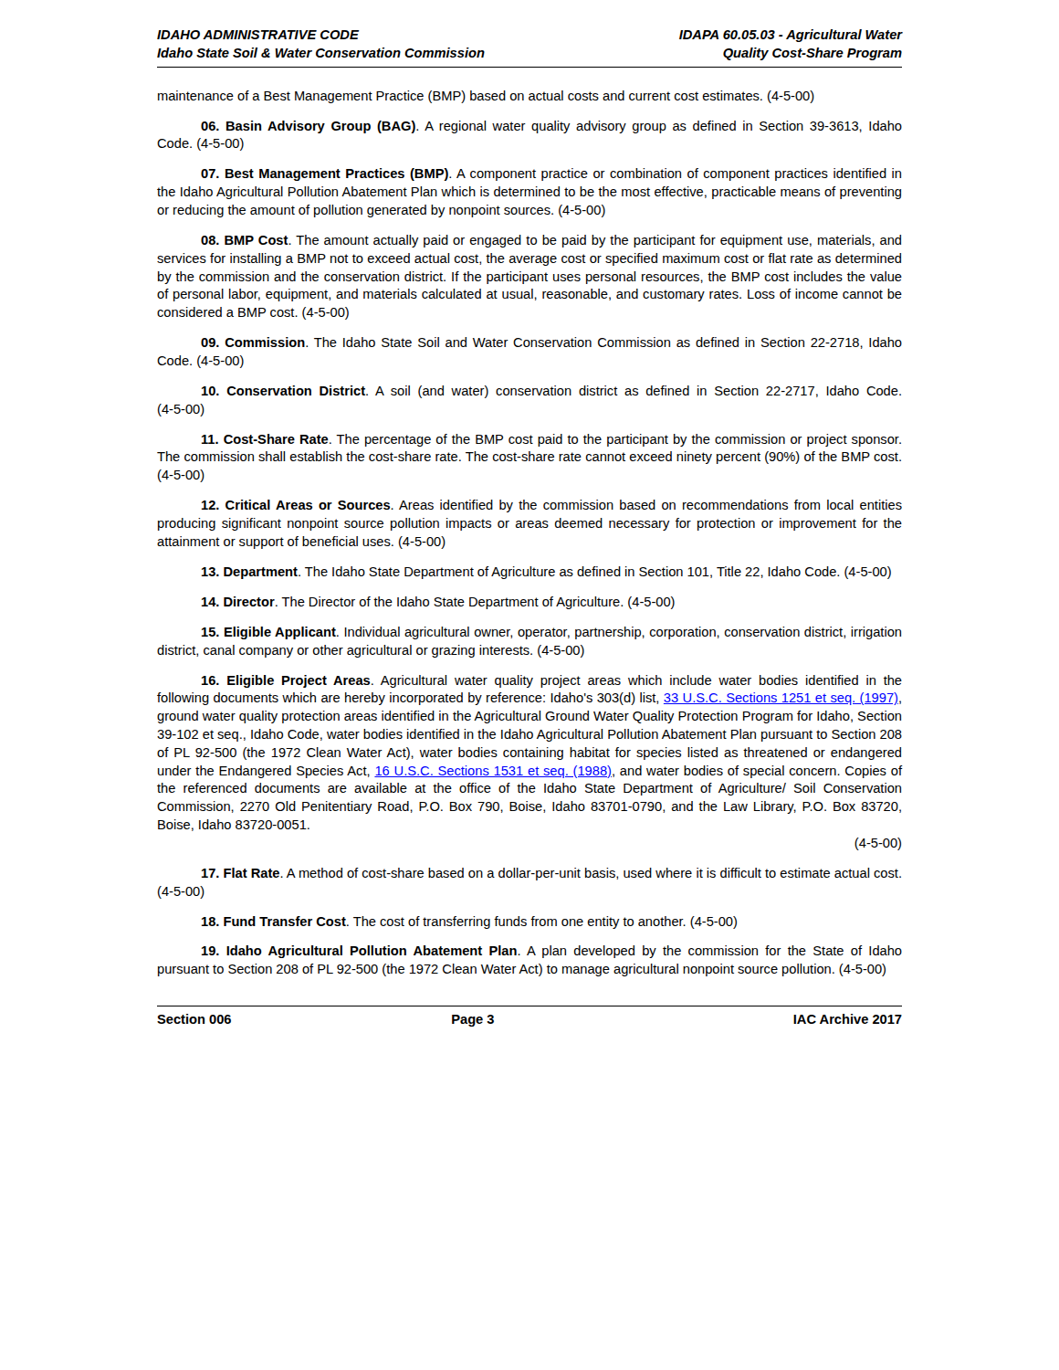| IDAHO ADMINISTRATIVE CODE | IDAPA 60.05.03 - Agricultural Water |
| Idaho State Soil & Water Conservation Commission | Quality Cost-Share Program |
maintenance of a Best Management Practice (BMP) based on actual costs and current cost estimates. (4-5-00)
06. Basin Advisory Group (BAG). A regional water quality advisory group as defined in Section 39-3613, Idaho Code. (4-5-00)
07. Best Management Practices (BMP). A component practice or combination of component practices identified in the Idaho Agricultural Pollution Abatement Plan which is determined to be the most effective, practicable means of preventing or reducing the amount of pollution generated by nonpoint sources. (4-5-00)
08. BMP Cost. The amount actually paid or engaged to be paid by the participant for equipment use, materials, and services for installing a BMP not to exceed actual cost, the average cost or specified maximum cost or flat rate as determined by the commission and the conservation district. If the participant uses personal resources, the BMP cost includes the value of personal labor, equipment, and materials calculated at usual, reasonable, and customary rates. Loss of income cannot be considered a BMP cost. (4-5-00)
09. Commission. The Idaho State Soil and Water Conservation Commission as defined in Section 22-2718, Idaho Code. (4-5-00)
10. Conservation District. A soil (and water) conservation district as defined in Section 22-2717, Idaho Code. (4-5-00)
11. Cost-Share Rate. The percentage of the BMP cost paid to the participant by the commission or project sponsor. The commission shall establish the cost-share rate. The cost-share rate cannot exceed ninety percent (90%) of the BMP cost. (4-5-00)
12. Critical Areas or Sources. Areas identified by the commission based on recommendations from local entities producing significant nonpoint source pollution impacts or areas deemed necessary for protection or improvement for the attainment or support of beneficial uses. (4-5-00)
13. Department. The Idaho State Department of Agriculture as defined in Section 101, Title 22, Idaho Code. (4-5-00)
14. Director. The Director of the Idaho State Department of Agriculture. (4-5-00)
15. Eligible Applicant. Individual agricultural owner, operator, partnership, corporation, conservation district, irrigation district, canal company or other agricultural or grazing interests. (4-5-00)
16. Eligible Project Areas. Agricultural water quality project areas which include water bodies identified in the following documents which are hereby incorporated by reference: Idaho's 303(d) list, 33 U.S.C. Sections 1251 et seq. (1997), ground water quality protection areas identified in the Agricultural Ground Water Quality Protection Program for Idaho, Section 39-102 et seq., Idaho Code, water bodies identified in the Idaho Agricultural Pollution Abatement Plan pursuant to Section 208 of PL 92-500 (the 1972 Clean Water Act), water bodies containing habitat for species listed as threatened or endangered under the Endangered Species Act, 16 U.S.C. Sections 1531 et seq. (1988), and water bodies of special concern. Copies of the referenced documents are available at the office of the Idaho State Department of Agriculture/ Soil Conservation Commission, 2270 Old Penitentiary Road, P.O. Box 790, Boise, Idaho 83701-0790, and the Law Library, P.O. Box 83720, Boise, Idaho 83720-0051.
(4-5-00)
17. Flat Rate. A method of cost-share based on a dollar-per-unit basis, used where it is difficult to estimate actual cost. (4-5-00)
18. Fund Transfer Cost. The cost of transferring funds from one entity to another. (4-5-00)
19. Idaho Agricultural Pollution Abatement Plan. A plan developed by the commission for the State of Idaho pursuant to Section 208 of PL 92-500 (the 1972 Clean Water Act) to manage agricultural nonpoint source pollution. (4-5-00)
| Section 006 | Page 3 | IAC Archive 2017 |